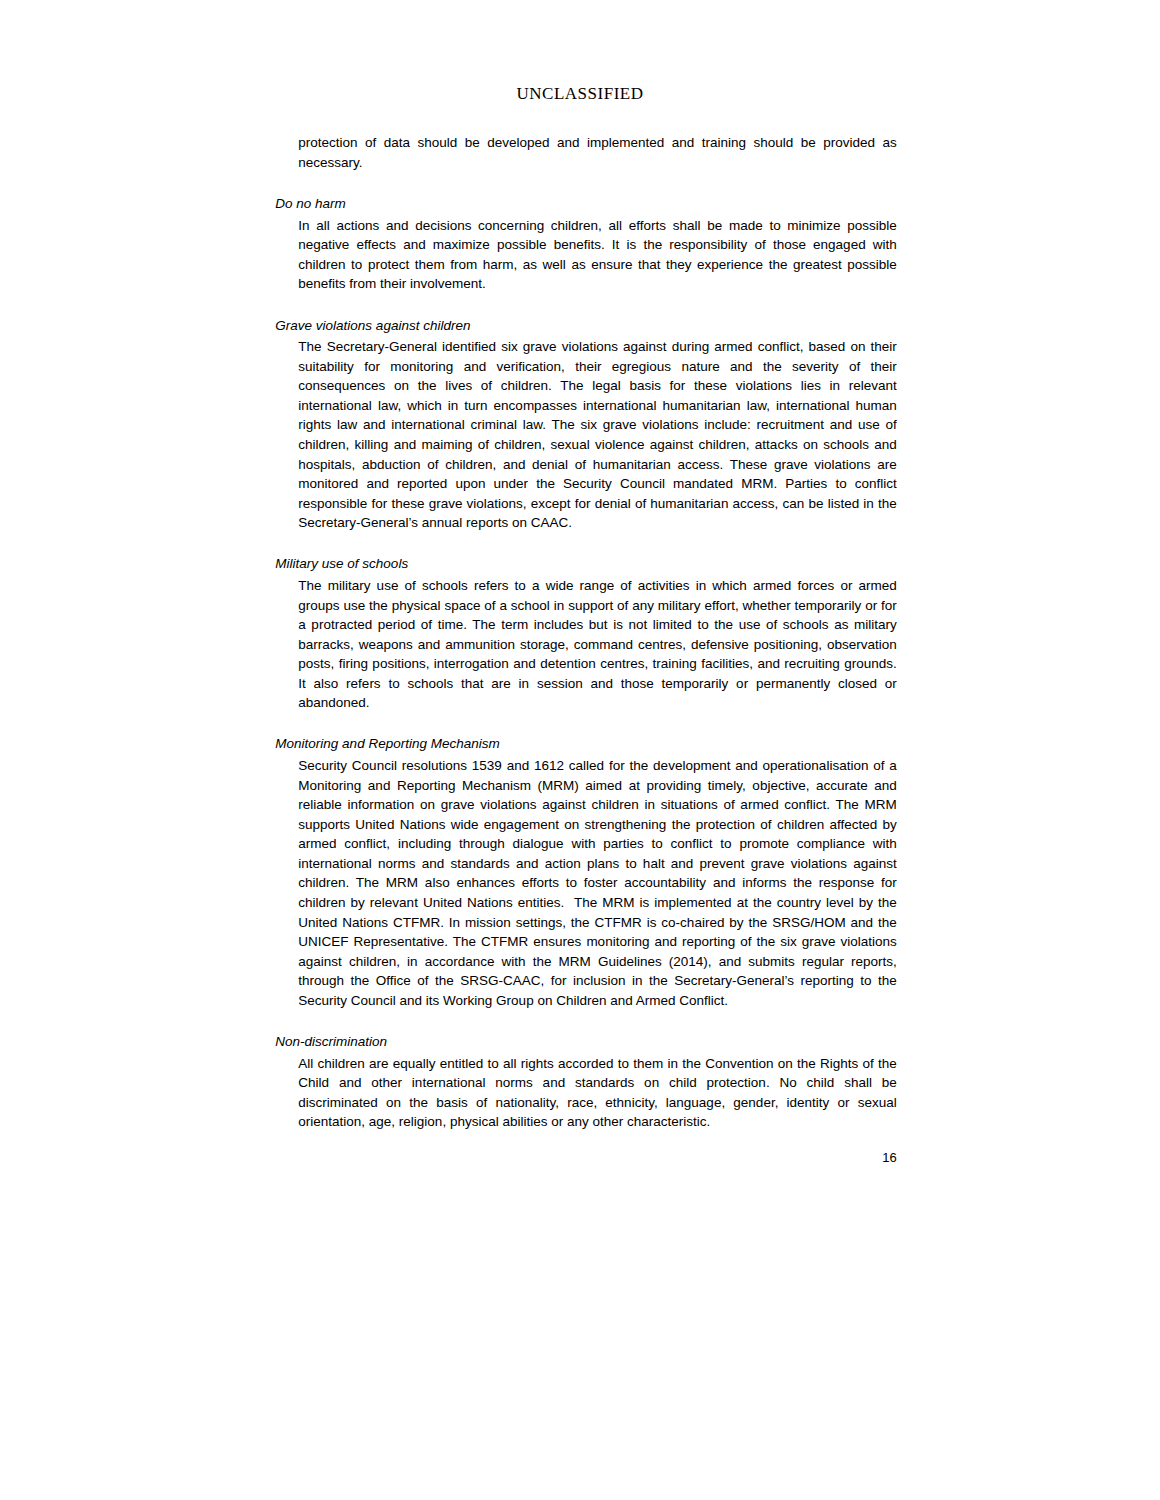UNCLASSIFIED
protection of data should be developed and implemented and training should be provided as necessary.
Do no harm
In all actions and decisions concerning children, all efforts shall be made to minimize possible negative effects and maximize possible benefits. It is the responsibility of those engaged with children to protect them from harm, as well as ensure that they experience the greatest possible benefits from their involvement.
Grave violations against children
The Secretary-General identified six grave violations against during armed conflict, based on their suitability for monitoring and verification, their egregious nature and the severity of their consequences on the lives of children. The legal basis for these violations lies in relevant international law, which in turn encompasses international humanitarian law, international human rights law and international criminal law. The six grave violations include: recruitment and use of children, killing and maiming of children, sexual violence against children, attacks on schools and hospitals, abduction of children, and denial of humanitarian access. These grave violations are monitored and reported upon under the Security Council mandated MRM. Parties to conflict responsible for these grave violations, except for denial of humanitarian access, can be listed in the Secretary-General’s annual reports on CAAC.
Military use of schools
The military use of schools refers to a wide range of activities in which armed forces or armed groups use the physical space of a school in support of any military effort, whether temporarily or for a protracted period of time. The term includes but is not limited to the use of schools as military barracks, weapons and ammunition storage, command centres, defensive positioning, observation posts, firing positions, interrogation and detention centres, training facilities, and recruiting grounds. It also refers to schools that are in session and those temporarily or permanently closed or abandoned.
Monitoring and Reporting Mechanism
Security Council resolutions 1539 and 1612 called for the development and operationalisation of a Monitoring and Reporting Mechanism (MRM) aimed at providing timely, objective, accurate and reliable information on grave violations against children in situations of armed conflict. The MRM supports United Nations wide engagement on strengthening the protection of children affected by armed conflict, including through dialogue with parties to conflict to promote compliance with international norms and standards and action plans to halt and prevent grave violations against children. The MRM also enhances efforts to foster accountability and informs the response for children by relevant United Nations entities. The MRM is implemented at the country level by the United Nations CTFMR. In mission settings, the CTFMR is co-chaired by the SRSG/HOM and the UNICEF Representative. The CTFMR ensures monitoring and reporting of the six grave violations against children, in accordance with the MRM Guidelines (2014), and submits regular reports, through the Office of the SRSG-CAAC, for inclusion in the Secretary-General’s reporting to the Security Council and its Working Group on Children and Armed Conflict.
Non-discrimination
All children are equally entitled to all rights accorded to them in the Convention on the Rights of the Child and other international norms and standards on child protection. No child shall be discriminated on the basis of nationality, race, ethnicity, language, gender, identity or sexual orientation, age, religion, physical abilities or any other characteristic.
16